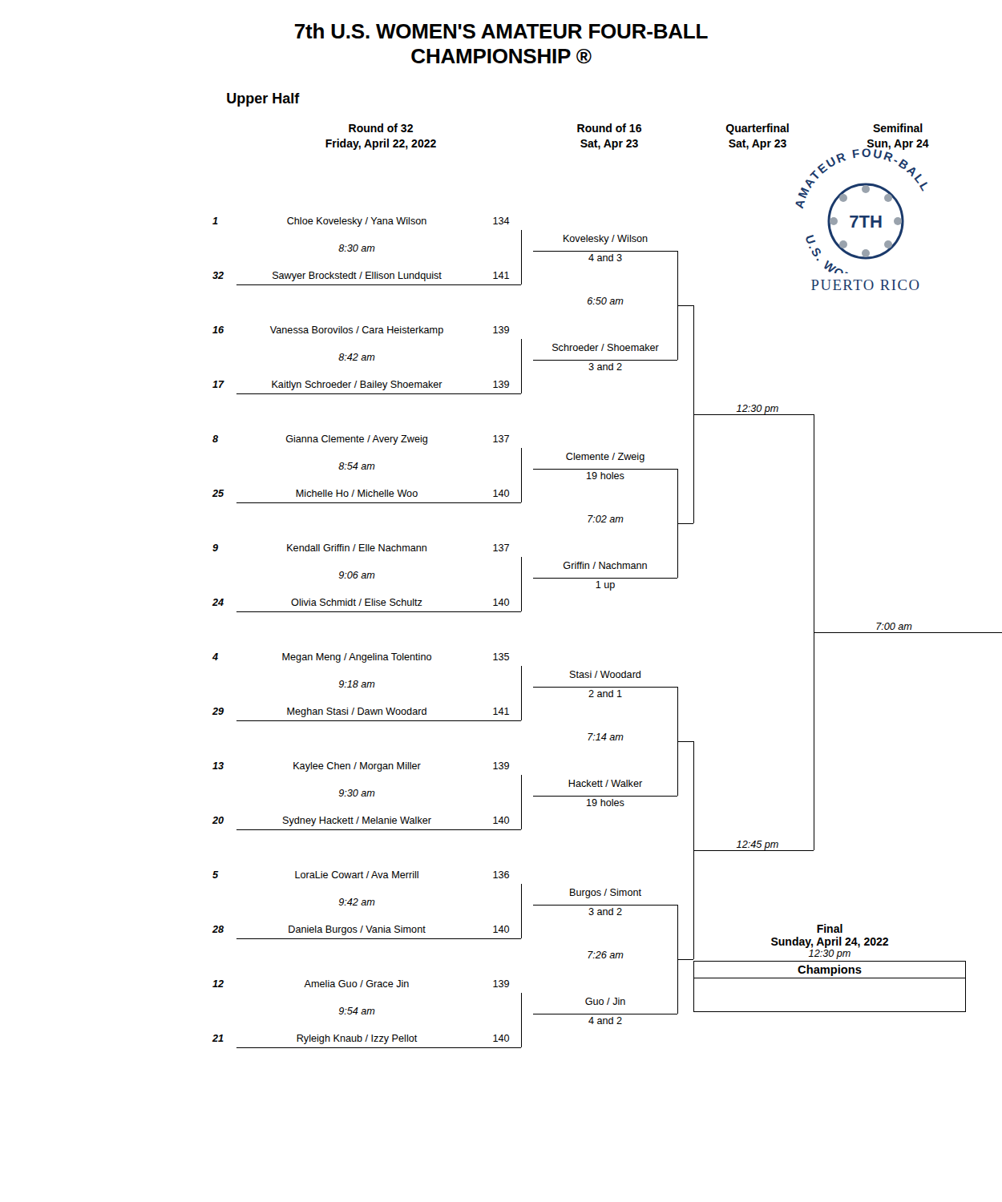7th U.S. WOMEN'S AMATEUR FOUR-BALL CHAMPIONSHIP ®
Upper Half
Round of 32
Friday, April 22, 2022
Round of 16
Sat, Apr 23
Quarterfinal
Sat, Apr 23
Semifinal
Sun, Apr 24
AMATEUR FOUR-BALL U.S. WOMEN'S 7TH
PUERTO RICO
1
Chloe Kovelesky / Yana Wilson
134
8:30 am
32
Sawyer Brockstedt / Ellison Lundquist
141
16
Vanessa Borovilos / Cara Heisterkamp
139
8:42 am
17
Kaitlyn Schroeder / Bailey Shoemaker
139
8
Gianna Clemente / Avery Zweig
137
8:54 am
25
Michelle Ho / Michelle Woo
140
9
Kendall Griffin / Elle Nachmann
137
9:06 am
24
Olivia Schmidt / Elise Schultz
140
4
Megan Meng / Angelina Tolentino
135
9:18 am
29
Meghan Stasi / Dawn Woodard
141
13
Kaylee Chen / Morgan Miller
139
9:30 am
20
Sydney Hackett / Melanie Walker
140
5
LoraLie Cowart / Ava Merrill
136
9:42 am
28
Daniela Burgos / Vania Simont
140
12
Amelia Guo / Grace Jin
139
9:54 am
21
Ryleigh Knaub / Izzy Pellot
140
Kovelesky / Wilson
4 and 3
6:50 am
Schroeder / Shoemaker
3 and 2
Clemente / Zweig
19 holes
7:02 am
Griffin / Nachmann
1 up
Stasi / Woodard
2 and 1
7:14 am
Hackett / Walker
19 holes
Burgos / Simont
3 and 2
7:26 am
Guo / Jin
4 and 2
12:30 pm
12:45 pm
7:00 am
Final
Sunday, April 24, 2022
12:30 pm
Champions